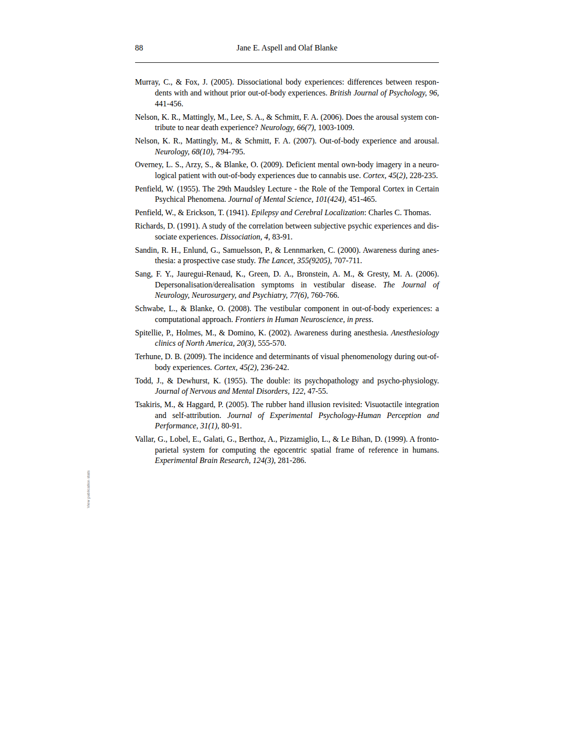88 Jane E. Aspell and Olaf Blanke
Murray, C., & Fox, J. (2005). Dissociational body experiences: differences between respondents with and without prior out-of-body experiences. British Journal of Psychology, 96, 441-456.
Nelson, K. R., Mattingly, M., Lee, S. A., & Schmitt, F. A. (2006). Does the arousal system contribute to near death experience? Neurology, 66(7), 1003-1009.
Nelson, K. R., Mattingly, M., & Schmitt, F. A. (2007). Out-of-body experience and arousal. Neurology, 68(10), 794-795.
Overney, L. S., Arzy, S., & Blanke, O. (2009). Deficient mental own-body imagery in a neurological patient with out-of-body experiences due to cannabis use. Cortex, 45(2), 228-235.
Penfield, W. (1955). The 29th Maudsley Lecture - the Role of the Temporal Cortex in Certain Psychical Phenomena. Journal of Mental Science, 101(424), 451-465.
Penfield, W., & Erickson, T. (1941). Epilepsy and Cerebral Localization: Charles C. Thomas.
Richards, D. (1991). A study of the correlation between subjective psychic experiences and dissociate experiences. Dissociation, 4, 83-91.
Sandin, R. H., Enlund, G., Samuelsson, P., & Lennmarken, C. (2000). Awareness during anesthesia: a prospective case study. The Lancet, 355(9205), 707-711.
Sang, F. Y., Jauregui-Renaud, K., Green, D. A., Bronstein, A. M., & Gresty, M. A. (2006). Depersonalisation/derealisation symptoms in vestibular disease. The Journal of Neurology, Neurosurgery, and Psychiatry, 77(6), 760-766.
Schwabe, L., & Blanke, O. (2008). The vestibular component in out-of-body experiences: a computational approach. Frontiers in Human Neuroscience, in press.
Spitellie, P., Holmes, M., & Domino, K. (2002). Awareness during anesthesia. Anesthesiology clinics of North America, 20(3), 555-570.
Terhune, D. B. (2009). The incidence and determinants of visual phenomenology during out-of-body experiences. Cortex, 45(2), 236-242.
Todd, J., & Dewhurst, K. (1955). The double: its psychopathology and psycho-physiology. Journal of Nervous and Mental Disorders, 122, 47-55.
Tsakiris, M., & Haggard, P. (2005). The rubber hand illusion revisited: Visuotactile integration and self-attribution. Journal of Experimental Psychology-Human Perception and Performance, 31(1), 80-91.
Vallar, G., Lobel, E., Galati, G., Berthoz, A., Pizzamiglio, L., & Le Bihan, D. (1999). A fronto-parietal system for computing the egocentric spatial frame of reference in humans. Experimental Brain Research, 124(3), 281-286.
View publication stats